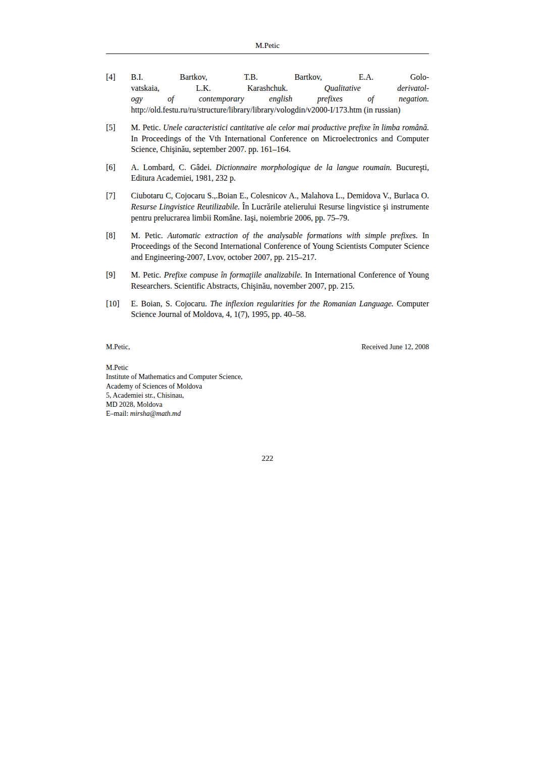M.Petic
[4]
B.I. Bartkov, T.B. Bartkov, E.A. Golo-
vatskaia, L.K. Karashchuk. Qualitative derivatol-
ogy of contemporary english prefixes of negation.
http://old.festu.ru/ru/structure/library/library/vologdin/v2000-I/173.htm (in russian)
[5] M. Petic. Unele caracteristici cantitative ale celor mai productive prefixe în limba română. In Proceedings of the Vth International Conference on Microelectronics and Computer Science, Chişinău, september 2007. pp. 161–164.
[6] A. Lombard, C. Gâdei. Dictionnaire morphologique de la langue roumain. Bucureşti, Editura Academiei, 1981, 232 p.
[7] Ciubotaru C, Cojocaru S.,.Boian E., Colesnicov A., Malahova L., Demidova V., Burlaca O. Resurse Lingvistice Reutilizabile. În Lucrările atelierului Resurse lingvistice şi instrumente pentru prelucrarea limbii Române. Iaşi, noiembrie 2006, pp. 75–79.
[8] M. Petic. Automatic extraction of the analysable formations with simple prefixes. In Proceedings of the Second International Conference of Young Scientists Computer Science and Engineering-2007, Lvov, october 2007, pp. 215–217.
[9] M. Petic. Prefixe compuse în formaţiile analizabile. In International Conference of Young Researchers. Scientific Abstracts, Chişinău, november 2007, pp. 215.
[10] E. Boian, S. Cojocaru. The inflexion regularities for the Romanian Language. Computer Science Journal of Moldova, 4, 1(7), 1995, pp. 40–58.
M.Petic, Received June 12, 2008
M.Petic
Institute of Mathematics and Computer Science,
Academy of Sciences of Moldova
5, Academiei str., Chisinau,
MD 2028, Moldova
E–mail: mirsha@math.md
222